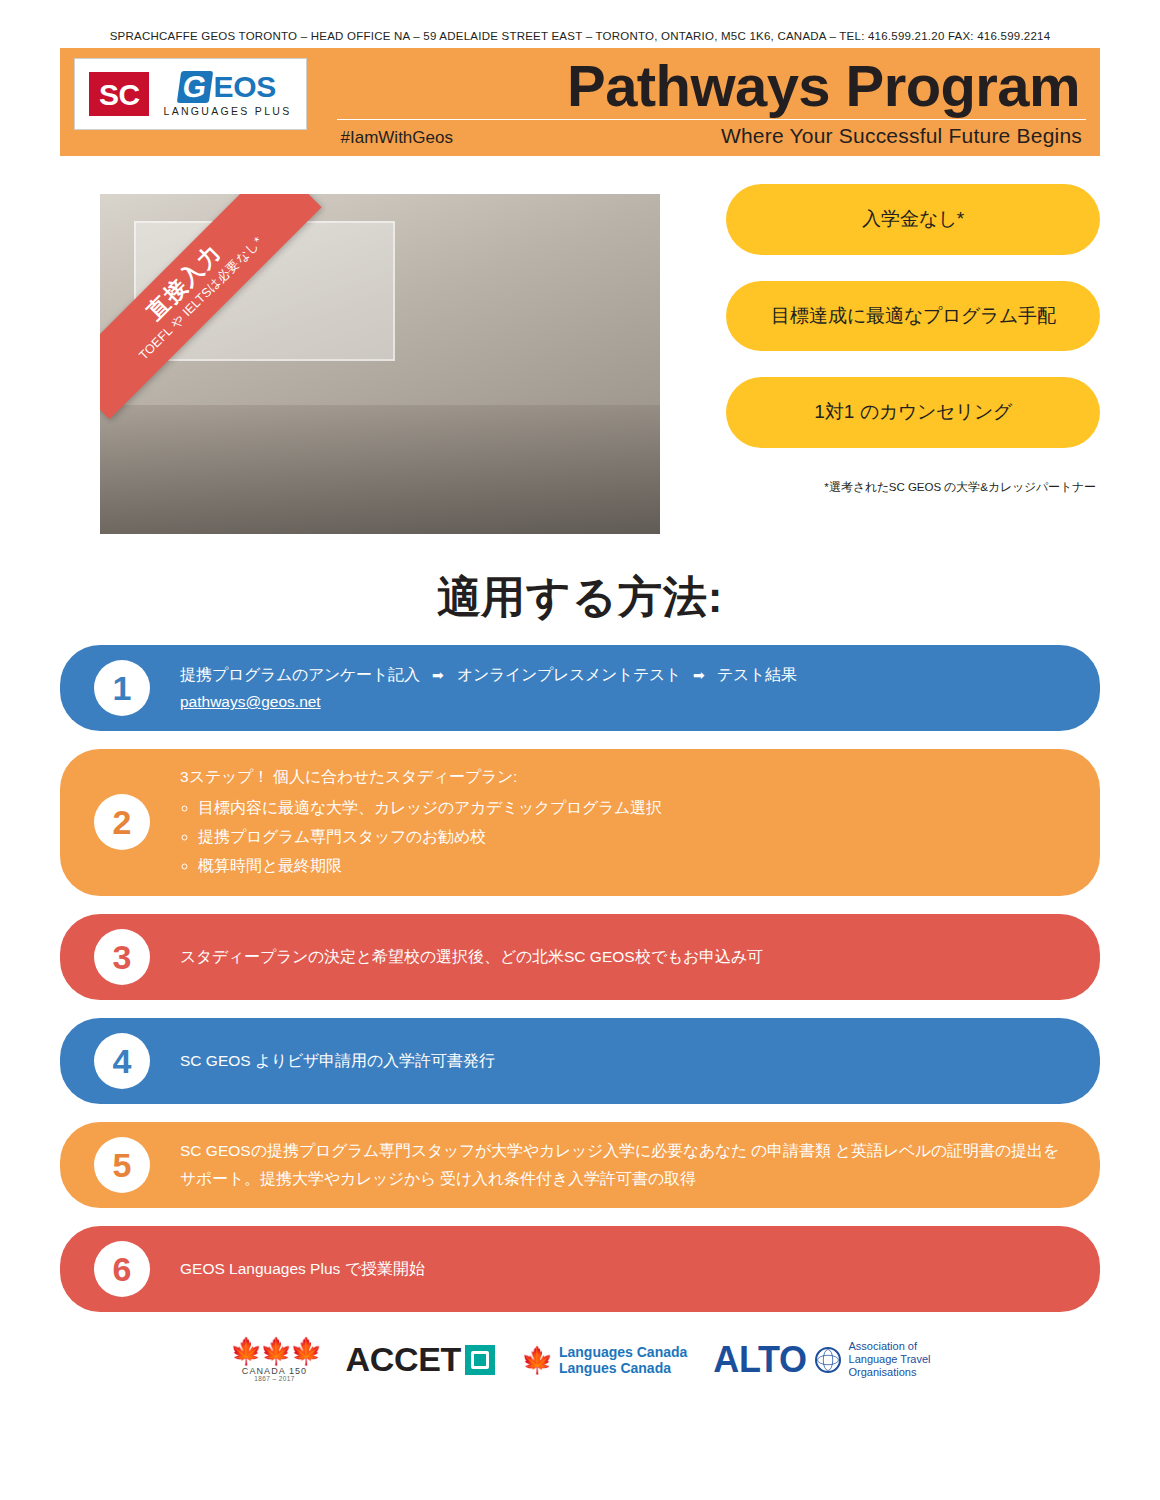SPRACHCAFFE GEOS TORONTO – HEAD OFFICE NA – 59 ADELAIDE STREET EAST – TORONTO, ONTARIO, M5C 1K6, CANADA – TEL: 416.599.21.20 FAX: 416.599.2214
SC
GEOS
LANGUAGES PLUS
Pathways Program
#IamWithGeos
Where Your Successful Future Begins
直接入力 TOEFL や IELTSは必要なし*
入学金なし*
目標達成に最適なプログラム手配
1対1 のカウンセリング
*選考されたSC GEOS の大学&カレッジパートナー
適用する方法:
1
提携プログラムのアンケート記入 ➡ オンラインプレスメントテスト ➡ テスト結果 pathways@geos.net
2
3ステップ！ 個人に合わせたスタディープラン:
目標内容に最適な大学、カレッジのアカデミックプログラム選択
提携プログラム専門スタッフのお勧め校
概算時間と最終期限
3
スタディープランの決定と希望校の選択後、どの北米SC GEOS校でもお申込み可
4
SC GEOS よりビザ申請用の入学許可書発行
5
SC GEOSの提携プログラム専門スタッフが大学やカレッジ入学に必要なあなた の申請書類 と英語レベルの証明書の提出をサポート。提携大学やカレッジから 受け入れ条件付き入学許可書の取得
6
GEOS Languages Plus で授業開始
🍁🍁🍁
CANADA 150
1867 – 2017
ACCET
🍁 Languages Canada Langues Canada
ALTO Association of Language Travel Organisations